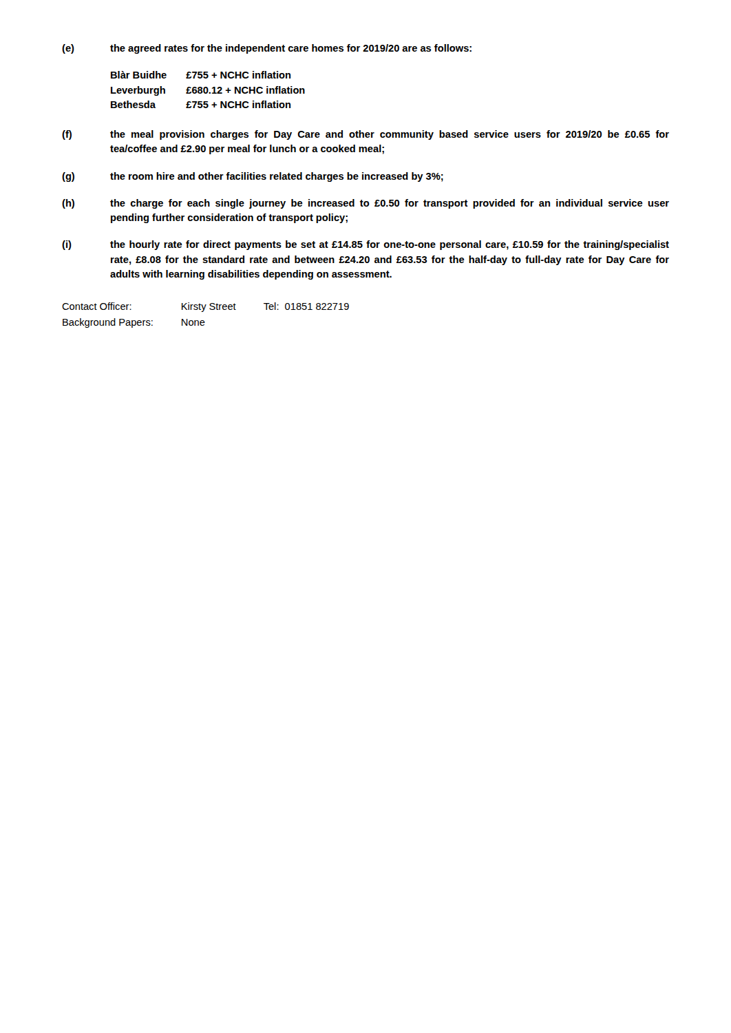(e)
the agreed rates for the independent care homes for 2019/20 are as follows:
| Blàr Buidhe | £755 + NCHC inflation |
| Leverburgh | £680.12 + NCHC inflation |
| Bethesda | £755 + NCHC inflation |
(f)
the meal provision charges for Day Care and other community based service users for 2019/20 be £0.65 for tea/coffee and £2.90 per meal for lunch or a cooked meal;
(g)
the room hire and other facilities related charges be increased by 3%;
(h)
the charge for each single journey be increased to £0.50 for transport provided for an individual service user pending further consideration of transport policy;
(i)
the hourly rate for direct payments be set at £14.85 for one-to-one personal care, £10.59 for the training/specialist rate, £8.08 for the standard rate and between £24.20 and £63.53 for the half-day to full-day rate for Day Care for adults with learning disabilities depending on assessment.
| Contact Officer: | Kirsty Street | Tel: 01851 822719 |
| Background Papers: | None | |